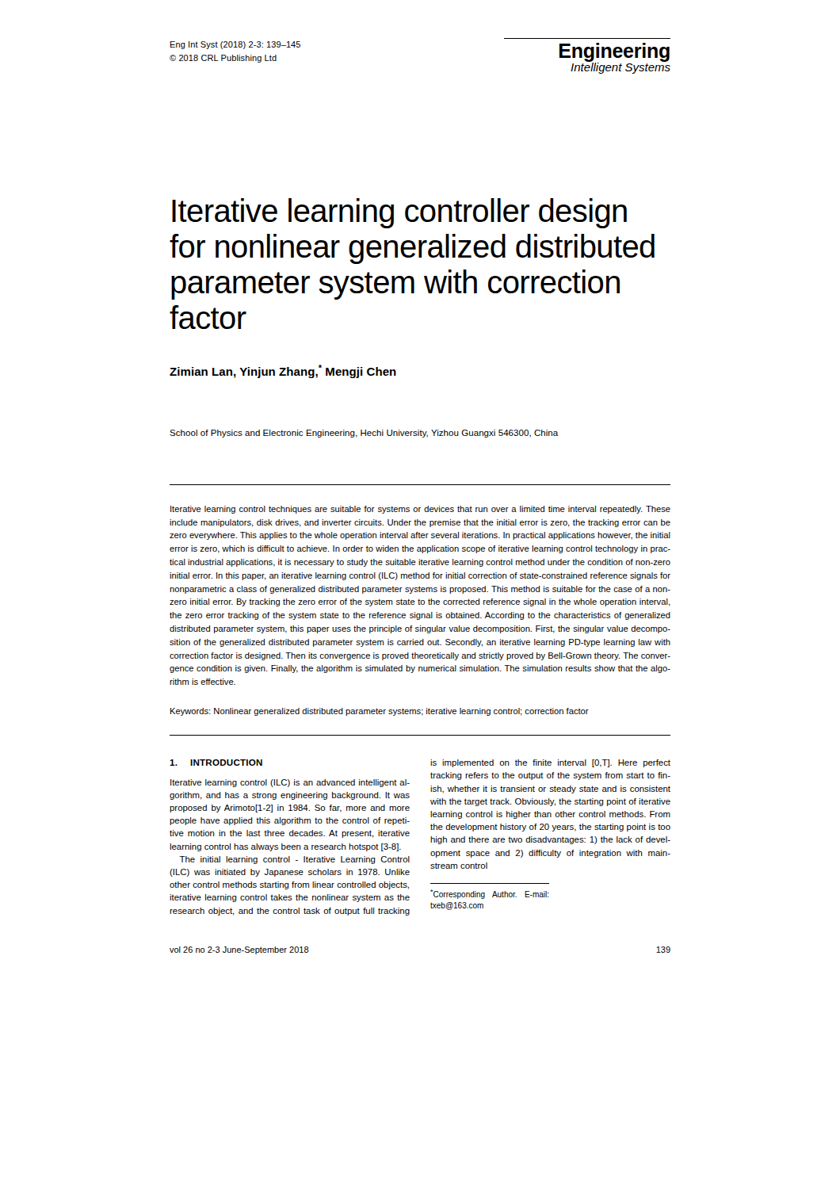Eng Int Syst (2018) 2-3: 139–145
© 2018 CRL Publishing Ltd
Engineering
Intelligent Systems
Iterative learning controller design for nonlinear generalized distributed parameter system with correction factor
Zimian Lan, Yinjun Zhang,* Mengji Chen
School of Physics and Electronic Engineering, Hechi University, Yizhou Guangxi 546300, China
Iterative learning control techniques are suitable for systems or devices that run over a limited time interval repeatedly. These include manipulators, disk drives, and inverter circuits. Under the premise that the initial error is zero, the tracking error can be zero everywhere. This applies to the whole operation interval after several iterations. In practical applications however, the initial error is zero, which is difficult to achieve. In order to widen the application scope of iterative learning control technology in practical industrial applications, it is necessary to study the suitable iterative learning control method under the condition of non-zero initial error. In this paper, an iterative learning control (ILC) method for initial correction of state-constrained reference signals for nonparametric a class of generalized distributed parameter systems is proposed. This method is suitable for the case of a non-zero initial error. By tracking the zero error of the system state to the corrected reference signal in the whole operation interval, the zero error tracking of the system state to the reference signal is obtained. According to the characteristics of generalized distributed parameter system, this paper uses the principle of singular value decomposition. First, the singular value decomposition of the generalized distributed parameter system is carried out. Secondly, an iterative learning PD-type learning law with correction factor is designed. Then its convergence is proved theoretically and strictly proved by Bell-Grown theory. The convergence condition is given. Finally, the algorithm is simulated by numerical simulation. The simulation results show that the algorithm is effective.
Keywords: Nonlinear generalized distributed parameter systems; iterative learning control; correction factor
1. INTRODUCTION
Iterative learning control (ILC) is an advanced intelligent algorithm, and has a strong engineering background. It was proposed by Arimoto[1-2] in 1984. So far, more and more people have applied this algorithm to the control of repetitive motion in the last three decades. At present, iterative learning control has always been a research hotspot [3-8].
The initial learning control - Iterative Learning Control (ILC) was initiated by Japanese scholars in 1978. Unlike other control methods starting from linear controlled objects, iterative learning control takes the nonlinear system as the research object, and the control task of output full tracking is implemented on the finite interval [0,T]. Here perfect tracking refers to the output of the system from start to finish, whether it is transient or steady state and is consistent with the target track. Obviously, the starting point of iterative learning control is higher than other control methods. From the development history of 20 years, the starting point is too high and there are two disadvantages: 1) the lack of development space and 2) difficulty of integration with mainstream control
*Corresponding Author. E-mail: txeb@163.com
vol 26 no 2-3 June-September 2018
139